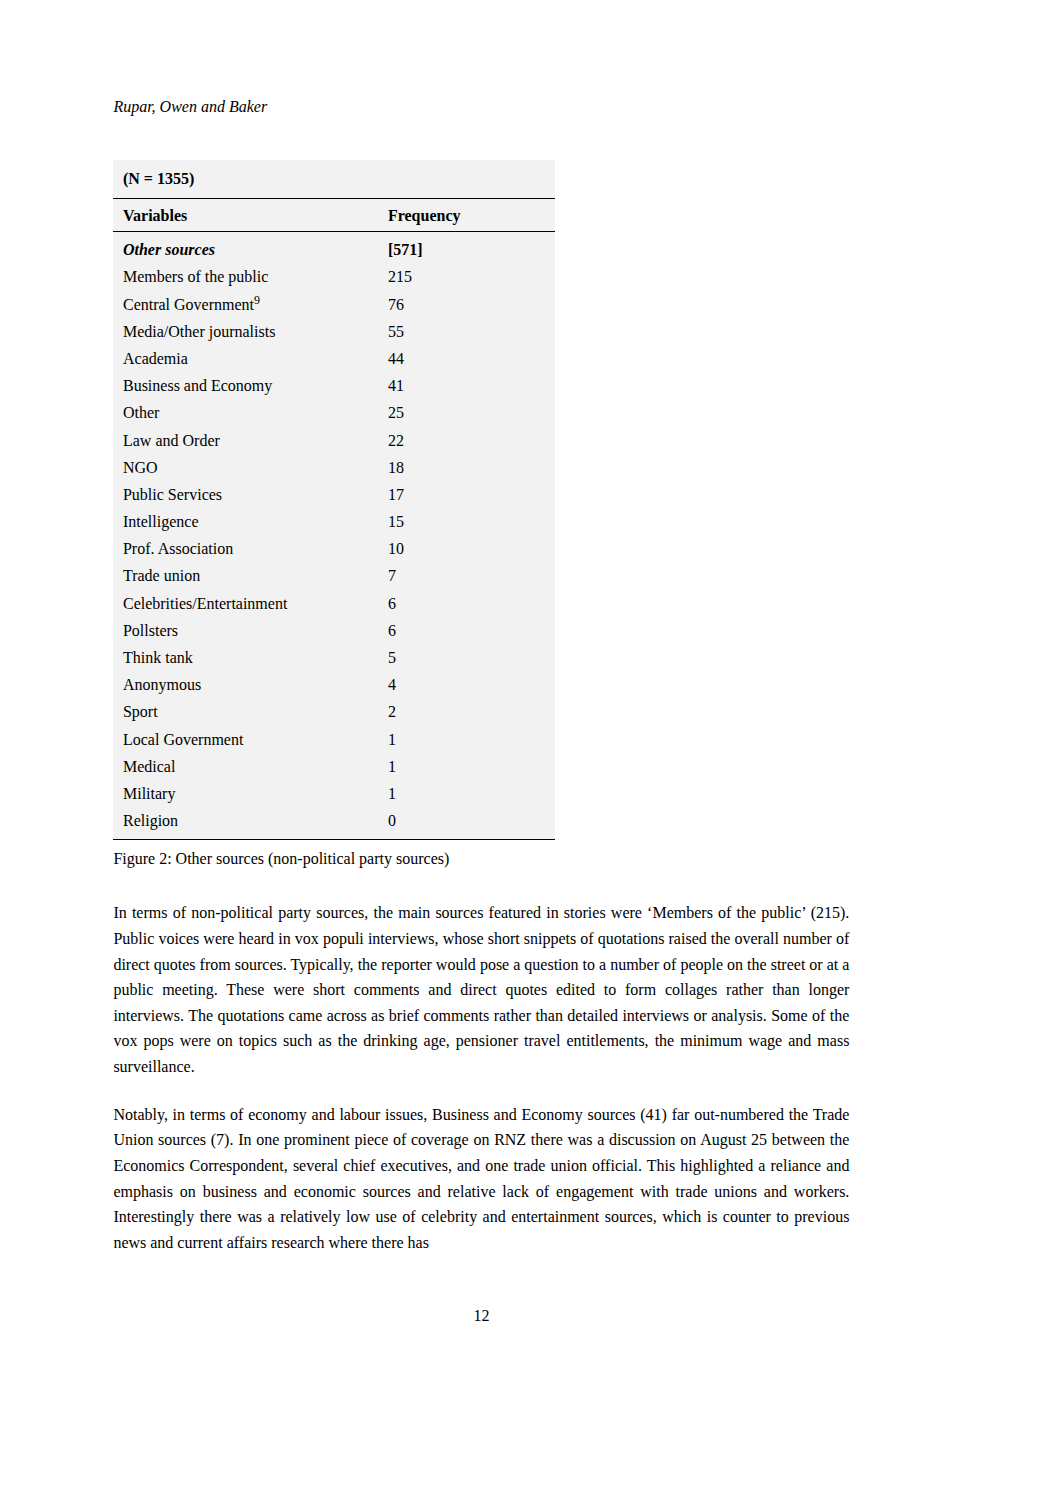Rupar, Owen and Baker
| (N = 1355) |
| Variables | Frequency |
| Other sources | [571] |
| Members of the public | 215 |
| Central Government 9 | 76 |
| Media/Other journalists | 55 |
| Academia | 44 |
| Business and Economy | 41 |
| Other | 25 |
| Law and Order | 22 |
| NGO | 18 |
| Public Services | 17 |
| Intelligence | 15 |
| Prof. Association | 10 |
| Trade union | 7 |
| Celebrities/Entertainment | 6 |
| Pollsters | 6 |
| Think tank | 5 |
| Anonymous | 4 |
| Sport | 2 |
| Local Government | 1 |
| Medical | 1 |
| Military | 1 |
| Religion | 0 |
Figure 2: Other sources (non-political party sources)
In terms of non-political party sources, the main sources featured in stories were ‘Members of the public’ (215). Public voices were heard in vox populi interviews, whose short snippets of quotations raised the overall number of direct quotes from sources. Typically, the reporter would pose a question to a number of people on the street or at a public meeting. These were short comments and direct quotes edited to form collages rather than longer interviews. The quotations came across as brief comments rather than detailed interviews or analysis. Some of the vox pops were on topics such as the drinking age, pensioner travel entitlements, the minimum wage and mass surveillance.
Notably, in terms of economy and labour issues, Business and Economy sources (41) far out-numbered the Trade Union sources (7). In one prominent piece of coverage on RNZ there was a discussion on August 25 between the Economics Correspondent, several chief executives, and one trade union official. This highlighted a reliance and emphasis on business and economic sources and relative lack of engagement with trade unions and workers. Interestingly there was a relatively low use of celebrity and entertainment sources, which is counter to previous news and current affairs research where there has
12